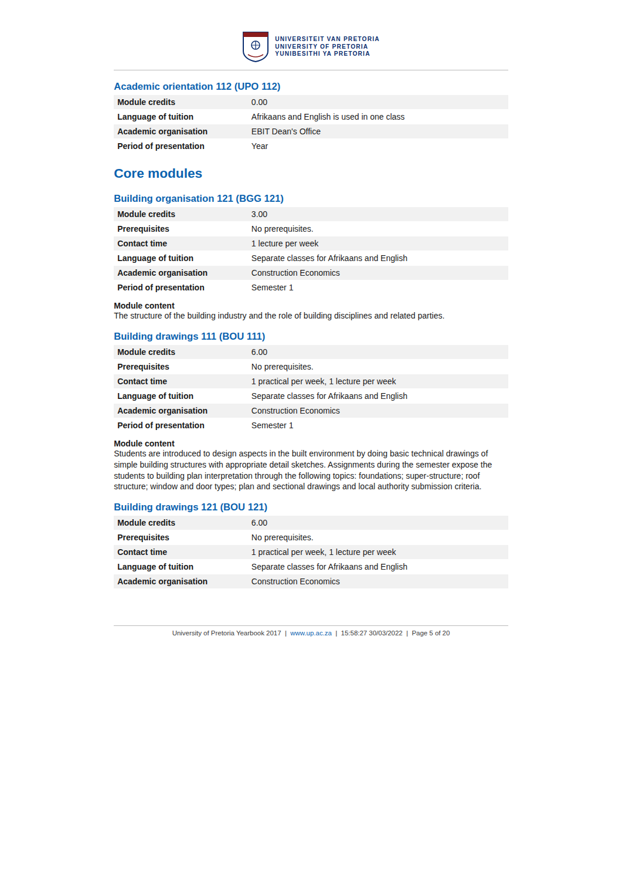Universiteit van Pretoria
University of Pretoria
Yunibesithi ya Pretoria
Academic orientation 112 (UPO 112)
| Module credits | 0.00 |
| Language of tuition | Afrikaans and English is used in one class |
| Academic organisation | EBIT Dean's Office |
| Period of presentation | Year |
Core modules
Building organisation 121 (BGG 121)
| Module credits | 3.00 |
| Prerequisites | No prerequisites. |
| Contact time | 1 lecture per week |
| Language of tuition | Separate classes for Afrikaans and English |
| Academic organisation | Construction Economics |
| Period of presentation | Semester 1 |
Module content
The structure of the building industry and the role of building disciplines and related parties.
Building drawings 111 (BOU 111)
| Module credits | 6.00 |
| Prerequisites | No prerequisites. |
| Contact time | 1 practical per week, 1 lecture per week |
| Language of tuition | Separate classes for Afrikaans and English |
| Academic organisation | Construction Economics |
| Period of presentation | Semester 1 |
Module content
Students are introduced to design aspects in the built environment by doing basic technical drawings of simple building structures with appropriate detail sketches. Assignments during the semester expose the students to building plan interpretation through the following topics: foundations; super-structure; roof structure; window and door types; plan and sectional drawings and local authority submission criteria.
Building drawings 121 (BOU 121)
| Module credits | 6.00 |
| Prerequisites | No prerequisites. |
| Contact time | 1 practical per week, 1 lecture per week |
| Language of tuition | Separate classes for Afrikaans and English |
| Academic organisation | Construction Economics |
University of Pretoria Yearbook 2017 | www.up.ac.za | 15:58:27 30/03/2022 | Page 5 of 20